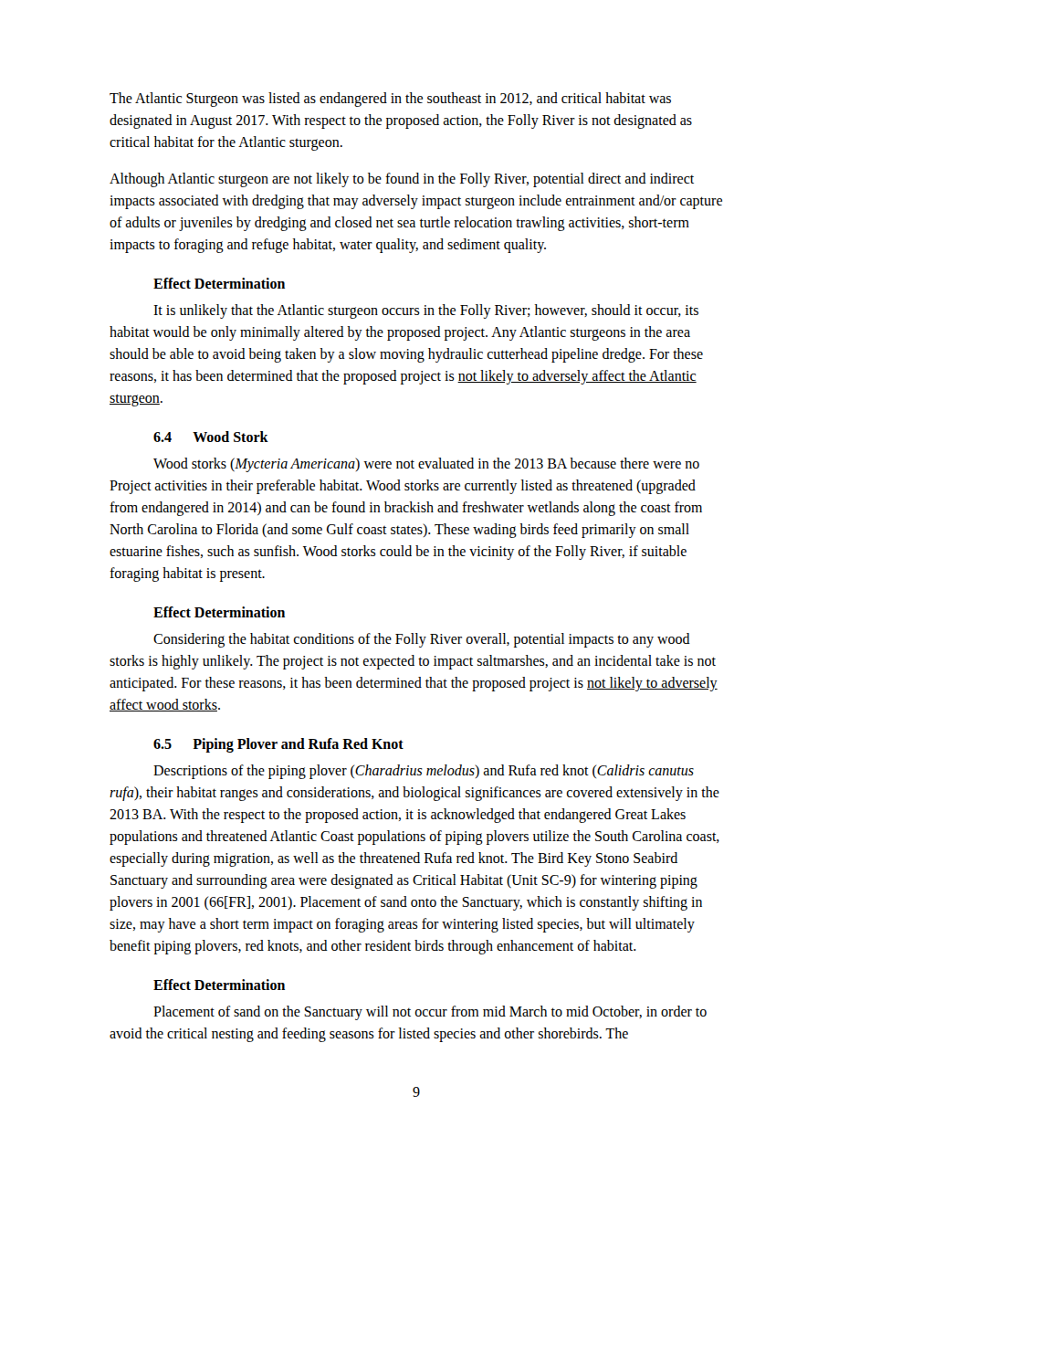The Atlantic Sturgeon was listed as endangered in the southeast in 2012, and critical habitat was designated in August 2017. With respect to the proposed action, the Folly River is not designated as critical habitat for the Atlantic sturgeon.
Although Atlantic sturgeon are not likely to be found in the Folly River, potential direct and indirect impacts associated with dredging that may adversely impact sturgeon include entrainment and/or capture of adults or juveniles by dredging and closed net sea turtle relocation trawling activities, short-term impacts to foraging and refuge habitat, water quality, and sediment quality.
Effect Determination
It is unlikely that the Atlantic sturgeon occurs in the Folly River; however, should it occur, its habitat would be only minimally altered by the proposed project. Any Atlantic sturgeons in the area should be able to avoid being taken by a slow moving hydraulic cutterhead pipeline dredge. For these reasons, it has been determined that the proposed project is not likely to adversely affect the Atlantic sturgeon.
6.4 Wood Stork
Wood storks (Mycteria Americana) were not evaluated in the 2013 BA because there were no Project activities in their preferable habitat. Wood storks are currently listed as threatened (upgraded from endangered in 2014) and can be found in brackish and freshwater wetlands along the coast from North Carolina to Florida (and some Gulf coast states). These wading birds feed primarily on small estuarine fishes, such as sunfish. Wood storks could be in the vicinity of the Folly River, if suitable foraging habitat is present.
Effect Determination
Considering the habitat conditions of the Folly River overall, potential impacts to any wood storks is highly unlikely. The project is not expected to impact saltmarshes, and an incidental take is not anticipated. For these reasons, it has been determined that the proposed project is not likely to adversely affect wood storks.
6.5 Piping Plover and Rufa Red Knot
Descriptions of the piping plover (Charadrius melodus) and Rufa red knot (Calidris canutus rufa), their habitat ranges and considerations, and biological significances are covered extensively in the 2013 BA. With the respect to the proposed action, it is acknowledged that endangered Great Lakes populations and threatened Atlantic Coast populations of piping plovers utilize the South Carolina coast, especially during migration, as well as the threatened Rufa red knot. The Bird Key Stono Seabird Sanctuary and surrounding area were designated as Critical Habitat (Unit SC-9) for wintering piping plovers in 2001 (66[FR], 2001). Placement of sand onto the Sanctuary, which is constantly shifting in size, may have a short term impact on foraging areas for wintering listed species, but will ultimately benefit piping plovers, red knots, and other resident birds through enhancement of habitat.
Effect Determination
Placement of sand on the Sanctuary will not occur from mid March to mid October, in order to avoid the critical nesting and feeding seasons for listed species and other shorebirds. The
9